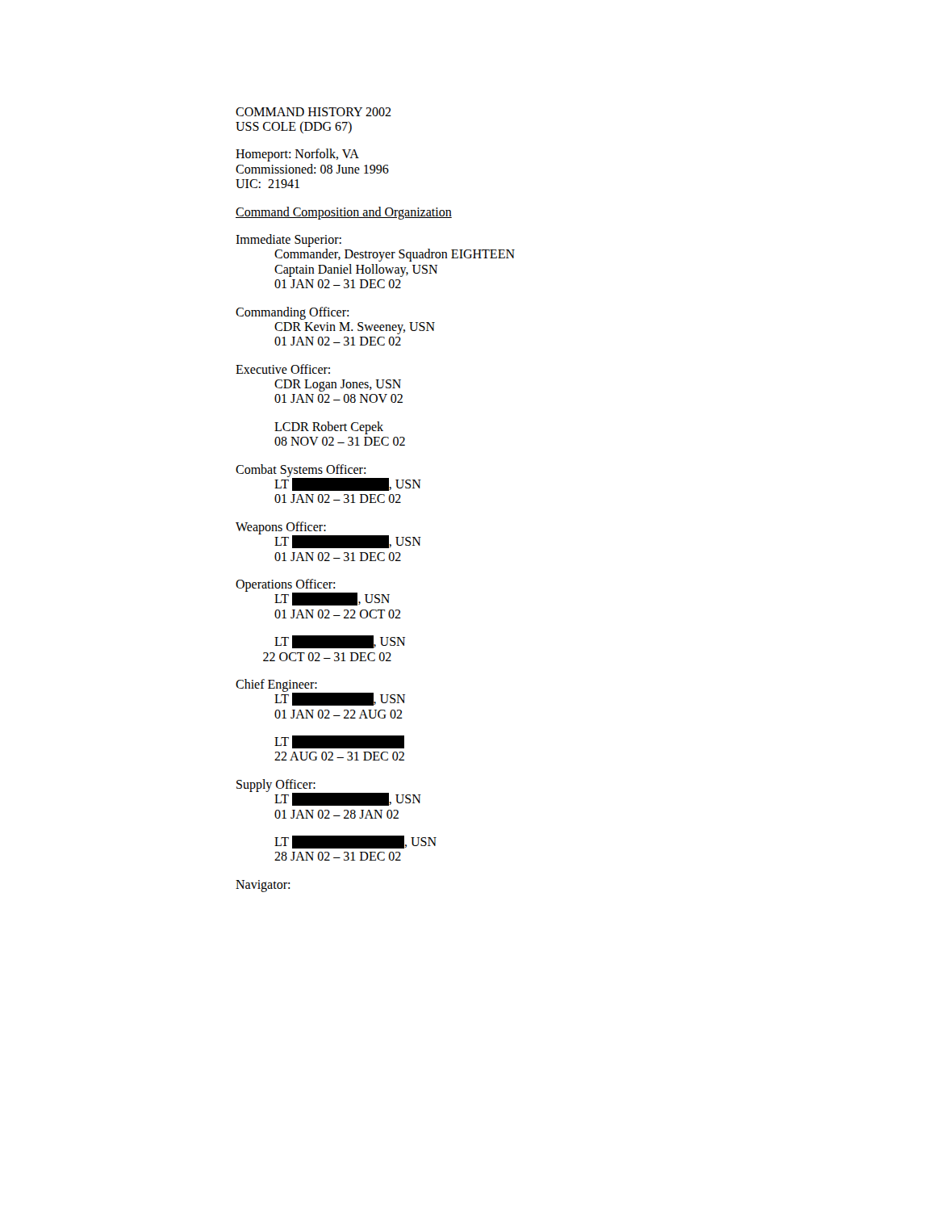COMMAND HISTORY 2002
USS COLE (DDG 67)
Homeport: Norfolk, VA
Commissioned: 08 June 1996
UIC: 21941
Command Composition and Organization
Immediate Superior:
Commander, Destroyer Squadron EIGHTEEN
Captain Daniel Holloway, USN
01 JAN 02 – 31 DEC 02
Commanding Officer:
CDR Kevin M. Sweeney, USN
01 JAN 02 – 31 DEC 02
Executive Officer:
CDR Logan Jones, USN
01 JAN 02 – 08 NOV 02
LCDR Robert Cepek
08 NOV 02 – 31 DEC 02
Combat Systems Officer:
LT , USN
01 JAN 02 – 31 DEC 02
Weapons Officer:
LT , USN
01 JAN 02 – 31 DEC 02
Operations Officer:
LT , USN
01 JAN 02 – 22 OCT 02
LT , USN
22 OCT 02 – 31 DEC 02
Chief Engineer:
LT , USN
01 JAN 02 – 22 AUG 02
LT
22 AUG 02 – 31 DEC 02
Supply Officer:
LT , USN
01 JAN 02 – 28 JAN 02
LT , USN
28 JAN 02 – 31 DEC 02
Navigator: